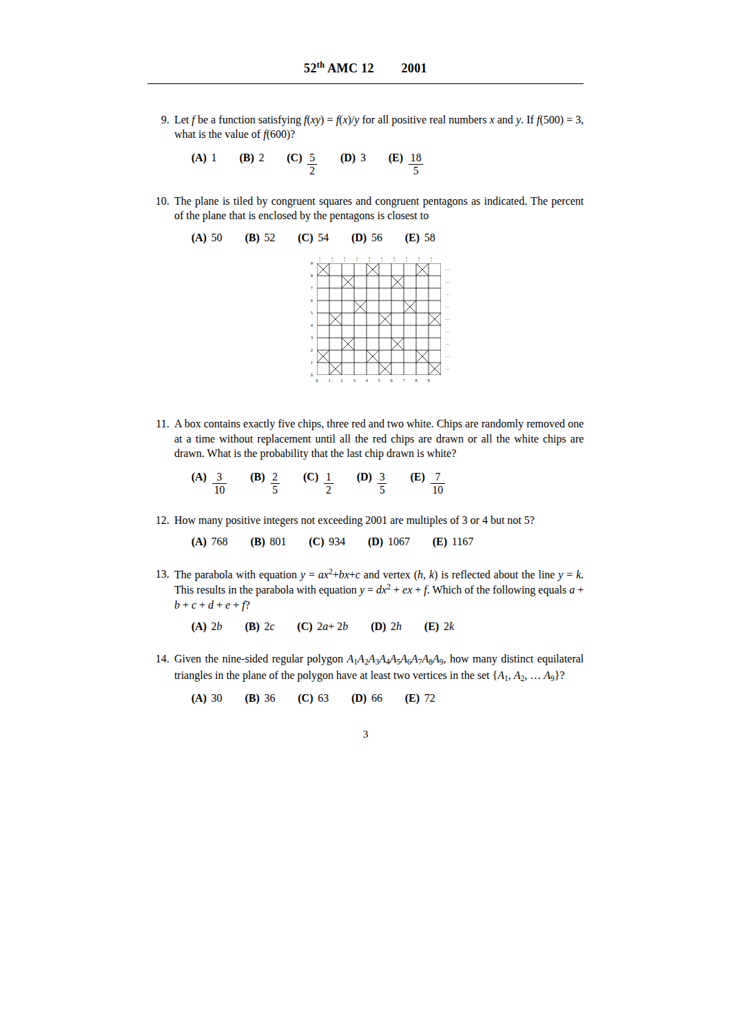52th AMC 12 2001
9.
Let f be a function satisfying f(xy) = f(x)/y for all positive real numbers x and y. If f(500) = 3, what is the value of f(600)?
(A) 1 (B) 2 (C) 52 (D) 3 (E) 185
10.
The plane is tiled by congruent squares and congruent pentagons as indicated. The percent of the plane that is enclosed by the pentagons is closest to
(A) 50 (B) 52 (C) 54 (D) 56 (E) 58
⋮ ⋮ ⋮ ⋮ ⋮ ⋮ ⋮ ⋮ ⋮ ⋮ ··· ··· ··· ··· ··· ··· ··· ··· ··· 0 1 2 3 4 5 6 7 8 9 0 1 2 3 4 5 6 7 8 9
11.
A box contains exactly five chips, three red and two white. Chips are randomly removed one at a time without replacement until all the red chips are drawn or all the white chips are drawn. What is the probability that the last chip drawn is white?
(A) 310 (B) 25 (C) 12 (D) 35 (E) 710
12.
How many positive integers not exceeding 2001 are multiples of 3 or 4 but not 5?
(A) 768 (B) 801 (C) 934 (D) 1067 (E) 1167
13.
The parabola with equation y = ax2+bx+c and vertex (h, k) is reflected about the line y = k. This results in the parabola with equation y = dx2 + ex + f. Which of the following equals a + b + c + d + e + f?
(A) 2b (B) 2c (C) 2a + 2b (D) 2h (E) 2k
14.
Given the nine-sided regular polygon A1A2A3A4A5A6A7A8A9, how many distinct equilateral triangles in the plane of the polygon have at least two vertices in the set {A1, A2, … A9}?
(A) 30 (B) 36 (C) 63 (D) 66 (E) 72
3